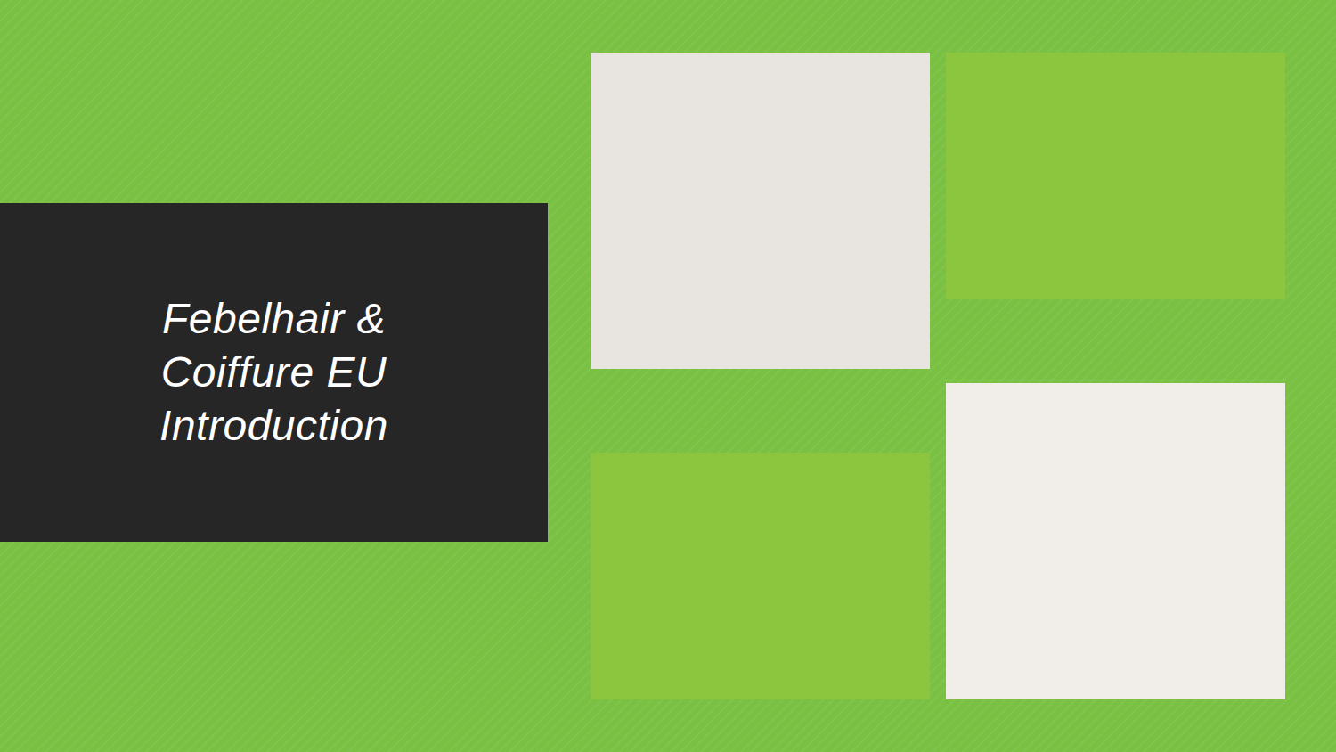Febelhair &
Coiffure EU
Introduction